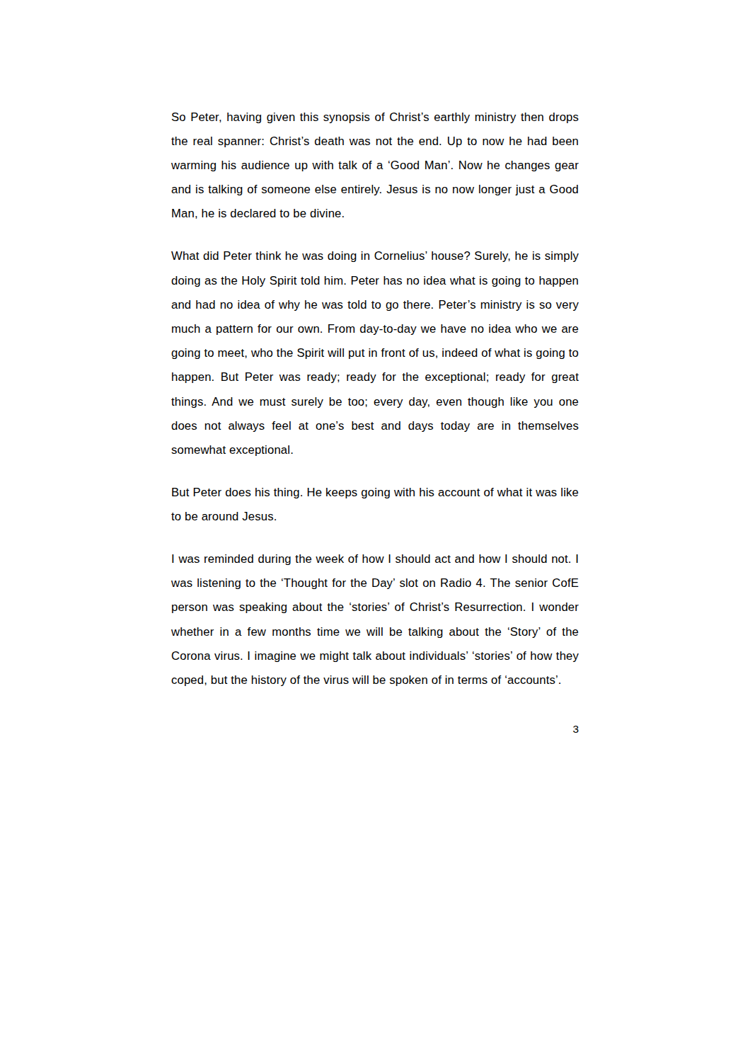So Peter, having given this synopsis of Christ’s earthly ministry then drops the real spanner: Christ’s death was not the end. Up to now he had been warming his audience up with talk of a ‘Good Man’. Now he changes gear and is talking of someone else entirely. Jesus is no now longer just a Good Man, he is declared to be divine.
What did Peter think he was doing in Cornelius’ house? Surely, he is simply doing as the Holy Spirit told him. Peter has no idea what is going to happen and had no idea of why he was told to go there. Peter’s ministry is so very much a pattern for our own. From day-to-day we have no idea who we are going to meet, who the Spirit will put in front of us, indeed of what is going to happen. But Peter was ready; ready for the exceptional; ready for great things. And we must surely be too; every day, even though like you one does not always feel at one’s best and days today are in themselves somewhat exceptional.
But Peter does his thing. He keeps going with his account of what it was like to be around Jesus.
I was reminded during the week of how I should act and how I should not. I was listening to the ‘Thought for the Day’ slot on Radio 4. The senior CofE person was speaking about the ‘stories’ of Christ’s Resurrection. I wonder whether in a few months time we will be talking about the ‘Story’ of the Corona virus. I imagine we might talk about individuals’ ‘stories’ of how they coped, but the history of the virus will be spoken of in terms of ‘accounts’.
3